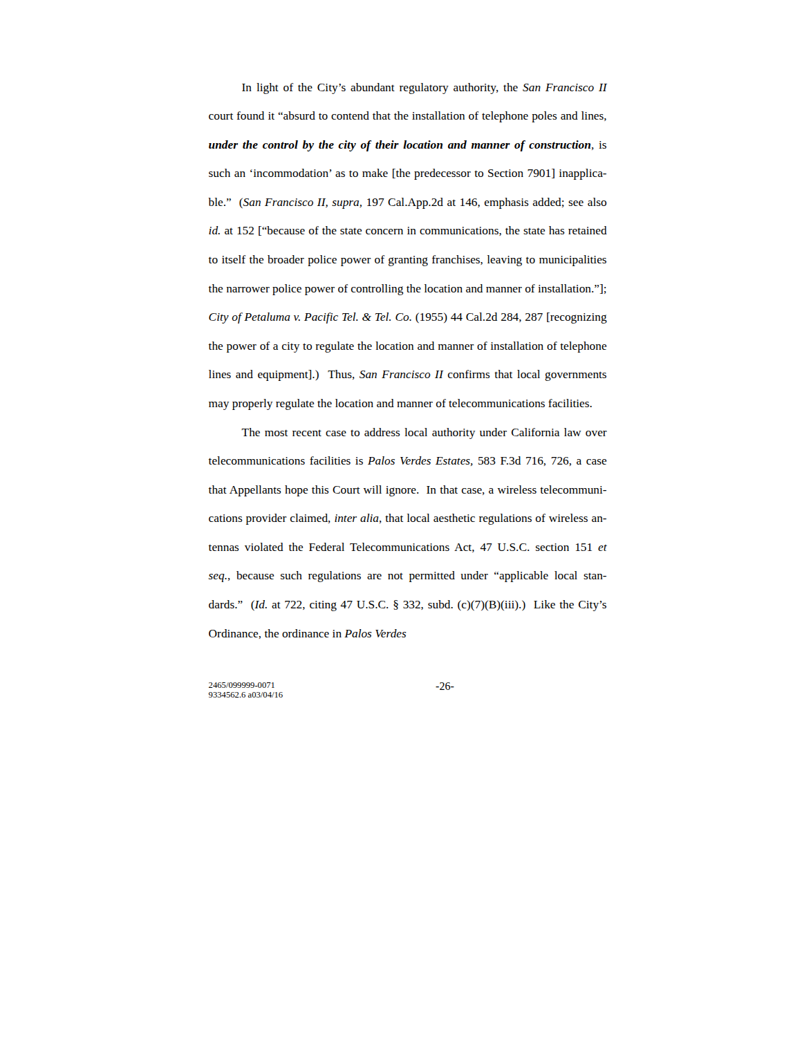In light of the City’s abundant regulatory authority, the San Francisco II court found it “absurd to contend that the installation of telephone poles and lines, under the control by the city of their location and manner of construction, is such an ‘incommodation’ as to make [the predecessor to Section 7901] inapplicable.” (San Francisco II, supra, 197 Cal.App.2d at 146, emphasis added; see also id. at 152 [“because of the state concern in communications, the state has retained to itself the broader police power of granting franchises, leaving to municipalities the narrower police power of controlling the location and manner of installation.”]; City of Petaluma v. Pacific Tel. & Tel. Co. (1955) 44 Cal.2d 284, 287 [recognizing the power of a city to regulate the location and manner of installation of telephone lines and equipment].) Thus, San Francisco II confirms that local governments may properly regulate the location and manner of telecommunications facilities.
The most recent case to address local authority under California law over telecommunications facilities is Palos Verdes Estates, 583 F.3d 716, 726, a case that Appellants hope this Court will ignore. In that case, a wireless telecommunications provider claimed, inter alia, that local aesthetic regulations of wireless antennas violated the Federal Telecommunications Act, 47 U.S.C. section 151 et seq., because such regulations are not permitted under “applicable local standards.” (Id. at 722, citing 47 U.S.C. § 332, subd. (c)(7)(B)(iii).) Like the City’s Ordinance, the ordinance in Palos Verdes
2465/099999-0071
9334562.6 a03/04/16
-26-